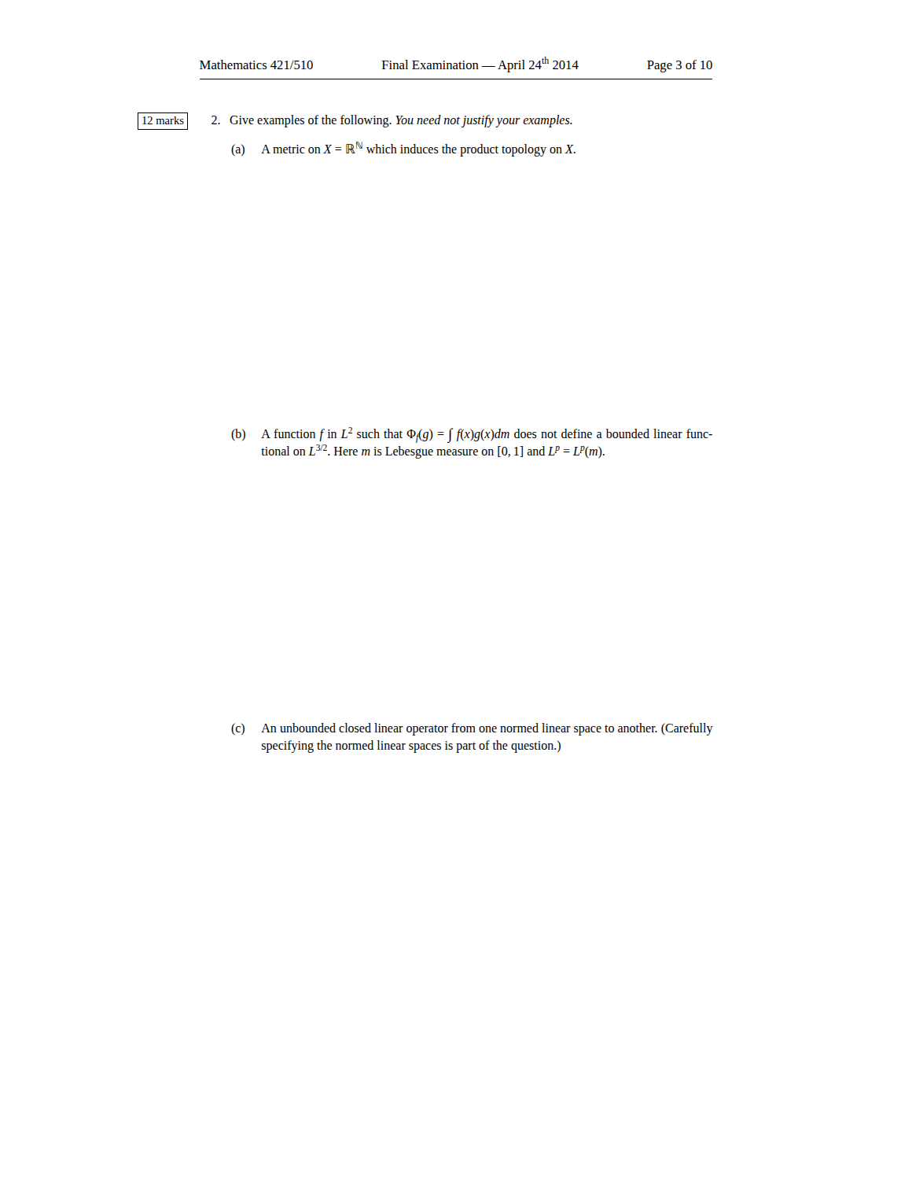Mathematics 421/510
Final Examination — April 24th 2014
Page 3 of 10
12 marks
2.
Give examples of the following. You need not justify your examples.
(a) A metric on X = ℝℕ which induces the product topology on X.
(b) A function f in L2 such that Φf(g) = ∫ f(x)g(x)dm does not define a bounded linear functional on L3/2. Here m is Lebesgue measure on [0, 1] and Lp = Lp(m).
(c) An unbounded closed linear operator from one normed linear space to another. (Carefully specifying the normed linear spaces is part of the question.)